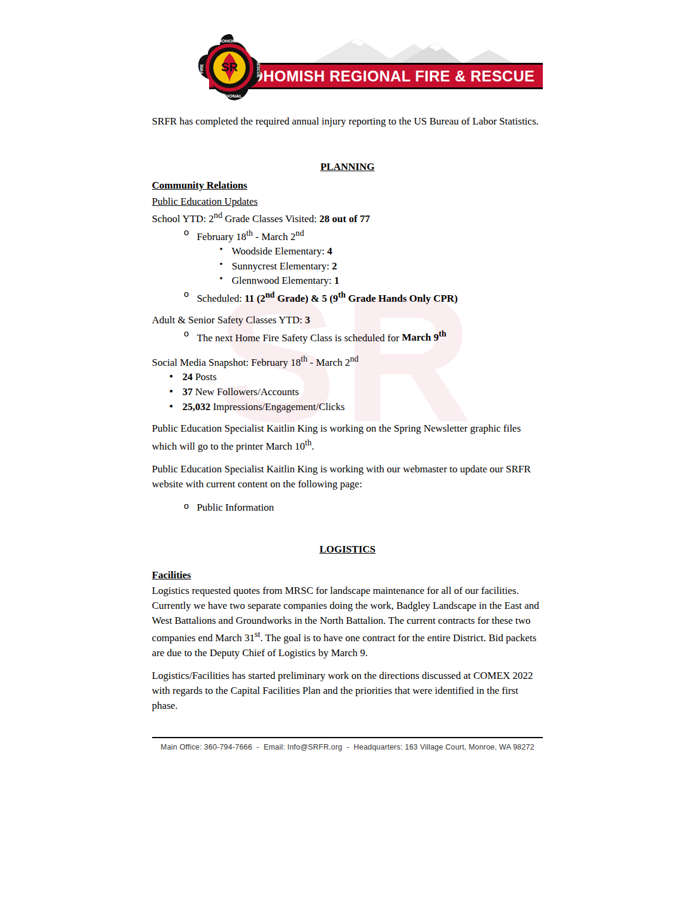SR
SNOHOMISH REGIONAL FIRE & RESCUE
SR SNOHOMISH REGIONAL FIRE RESCUE
SRFR has completed the required annual injury reporting to the US Bureau of Labor Statistics.
PLANNING
Community Relations
Public Education Updates
School YTD: 2nd Grade Classes Visited: 28 out of 77
February 18th - March 2nd
Woodside Elementary: 4
Sunnycrest Elementary: 2
Glennwood Elementary: 1
Scheduled: 11 (2nd Grade) & 5 (9th Grade Hands Only CPR)
Adult & Senior Safety Classes YTD: 3
The next Home Fire Safety Class is scheduled for March 9th
Social Media Snapshot: February 18th - March 2nd
24 Posts
37 New Followers/Accounts
25,032 Impressions/Engagement/Clicks
Public Education Specialist Kaitlin King is working on the Spring Newsletter graphic files which will go to the printer March 10th.
Public Education Specialist Kaitlin King is working with our webmaster to update our SRFR website with current content on the following page:
Public Information
LOGISTICS
Facilities
Logistics requested quotes from MRSC for landscape maintenance for all of our facilities. Currently we have two separate companies doing the work, Badgley Landscape in the East and West Battalions and Groundworks in the North Battalion. The current contracts for these two companies end March 31st. The goal is to have one contract for the entire District. Bid packets are due to the Deputy Chief of Logistics by March 9.
Logistics/Facilities has started preliminary work on the directions discussed at COMEX 2022 with regards to the Capital Facilities Plan and the priorities that were identified in the first phase.
Main Office: 360-794-7666 - Email: Info@SRFR.org - Headquarters: 163 Village Court, Monroe, WA 98272